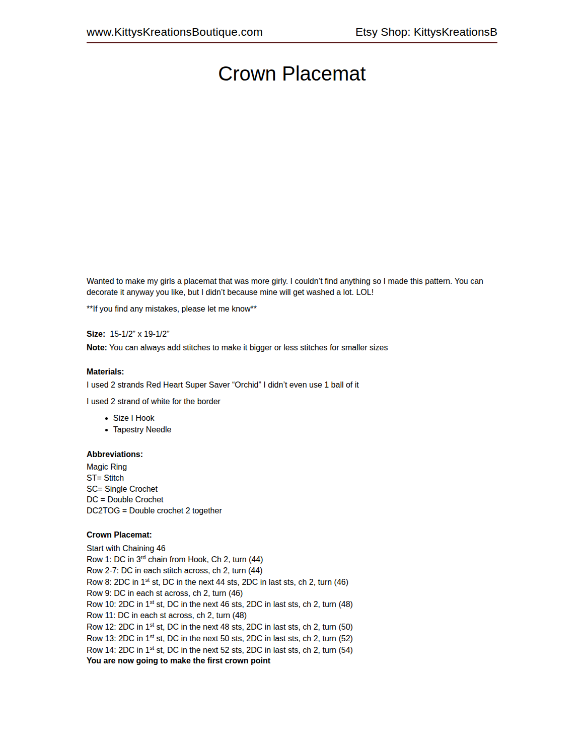www.KittysKreationsBoutique.com Etsy Shop: KittysKreationsB
Crown Placemat
Wanted to make my girls a placemat that was more girly. I couldn’t find anything so I made this pattern. You can decorate it anyway you like, but I didn’t because mine will get washed a lot. LOL!
**If you find any mistakes, please let me know**
Size: 15-1/2” x 19-1/2”
Note: You can always add stitches to make it bigger or less stitches for smaller sizes
Materials:
I used 2 strands Red Heart Super Saver “Orchid” I didn’t even use 1 ball of it
I used 2 strand of white for the border
Size I Hook
Tapestry Needle
Abbreviations:
Magic Ring
ST= Stitch
SC= Single Crochet
DC = Double Crochet
DC2TOG = Double crochet 2 together
Crown Placemat:
Start with Chaining 46
Row 1: DC in 3rd chain from Hook, Ch 2, turn (44)
Row 2-7: DC in each stitch across, ch 2, turn (44)
Row 8: 2DC in 1st st, DC in the next 44 sts, 2DC in last sts, ch 2, turn (46)
Row 9: DC in each st across, ch 2, turn (46)
Row 10: 2DC in 1st st, DC in the next 46 sts, 2DC in last sts, ch 2, turn (48)
Row 11: DC in each st across, ch 2, turn (48)
Row 12: 2DC in 1st st, DC in the next 48 sts, 2DC in last sts, ch 2, turn (50)
Row 13: 2DC in 1st st, DC in the next 50 sts, 2DC in last sts, ch 2, turn (52)
Row 14: 2DC in 1st st, DC in the next 52 sts, 2DC in last sts, ch 2, turn (54)
You are now going to make the first crown point